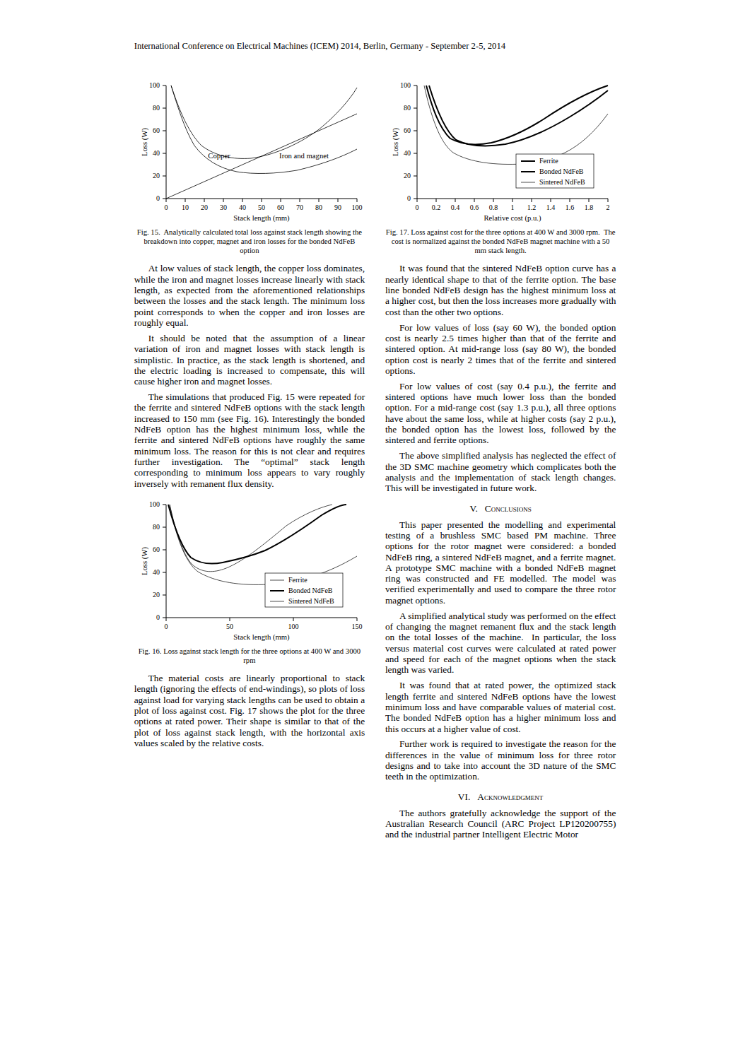International Conference on Electrical Machines (ICEM) 2014, Berlin, Germany - September 2-5, 2014
0 20 40 60 80 100 0 10 20 30 40 50 60 70 80 90 100 Stack length (mm) Loss (W) Copper Iron and magnet
Fig. 15. Analytically calculated total loss against stack length showing the breakdown into copper, magnet and iron losses for the bonded NdFeB option
At low values of stack length, the copper loss dominates, while the iron and magnet losses increase linearly with stack length, as expected from the aforementioned relationships between the losses and the stack length. The minimum loss point corresponds to when the copper and iron losses are roughly equal.
It should be noted that the assumption of a linear variation of iron and magnet losses with stack length is simplistic. In practice, as the stack length is shortened, and the electric loading is increased to compensate, this will cause higher iron and magnet losses.
The simulations that produced Fig. 15 were repeated for the ferrite and sintered NdFeB options with the stack length increased to 150 mm (see Fig. 16). Interestingly the bonded NdFeB option has the highest minimum loss, while the ferrite and sintered NdFeB options have roughly the same minimum loss. The reason for this is not clear and requires further investigation. The “optimal” stack length corresponding to minimum loss appears to vary roughly inversely with remanent flux density.
0 20 40 60 80 100 0 50 100 150 Stack length (mm) Loss (W) Ferrite Bonded NdFeB Sintered NdFeB
Fig. 16. Loss against stack length for the three options at 400 W and 3000 rpm
The material costs are linearly proportional to stack length (ignoring the effects of end-windings), so plots of loss against load for varying stack lengths can be used to obtain a plot of loss against cost. Fig. 17 shows the plot for the three options at rated power. Their shape is similar to that of the plot of loss against stack length, with the horizontal axis values scaled by the relative costs.
0 20 40 60 80 100 0 0.2 0.4 0.6 0.8 1 1.2 1.4 1.6 1.8 2 Relative cost (p.u.) Loss (W) Ferrite Bonded NdFeB Sintered NdFeB
Fig. 17. Loss against cost for the three options at 400 W and 3000 rpm. The cost is normalized against the bonded NdFeB magnet machine with a 50 mm stack length.
It was found that the sintered NdFeB option curve has a nearly identical shape to that of the ferrite option. The base line bonded NdFeB design has the highest minimum loss at a higher cost, but then the loss increases more gradually with cost than the other two options.
For low values of loss (say 60 W), the bonded option cost is nearly 2.5 times higher than that of the ferrite and sintered option. At mid-range loss (say 80 W), the bonded option cost is nearly 2 times that of the ferrite and sintered options.
For low values of cost (say 0.4 p.u.), the ferrite and sintered options have much lower loss than the bonded option. For a mid-range cost (say 1.3 p.u.), all three options have about the same loss, while at higher costs (say 2 p.u.), the bonded option has the lowest loss, followed by the sintered and ferrite options.
The above simplified analysis has neglected the effect of the 3D SMC machine geometry which complicates both the analysis and the implementation of stack length changes. This will be investigated in future work.
V. Conclusions
This paper presented the modelling and experimental testing of a brushless SMC based PM machine. Three options for the rotor magnet were considered: a bonded NdFeB ring, a sintered NdFeB magnet, and a ferrite magnet. A prototype SMC machine with a bonded NdFeB magnet ring was constructed and FE modelled. The model was verified experimentally and used to compare the three rotor magnet options.
A simplified analytical study was performed on the effect of changing the magnet remanent flux and the stack length on the total losses of the machine. In particular, the loss versus material cost curves were calculated at rated power and speed for each of the magnet options when the stack length was varied.
It was found that at rated power, the optimized stack length ferrite and sintered NdFeB options have the lowest minimum loss and have comparable values of material cost. The bonded NdFeB option has a higher minimum loss and this occurs at a higher value of cost.
Further work is required to investigate the reason for the differences in the value of minimum loss for three rotor designs and to take into account the 3D nature of the SMC teeth in the optimization.
VI. Acknowledgment
The authors gratefully acknowledge the support of the Australian Research Council (ARC Project LP120200755) and the industrial partner Intelligent Electric Motor